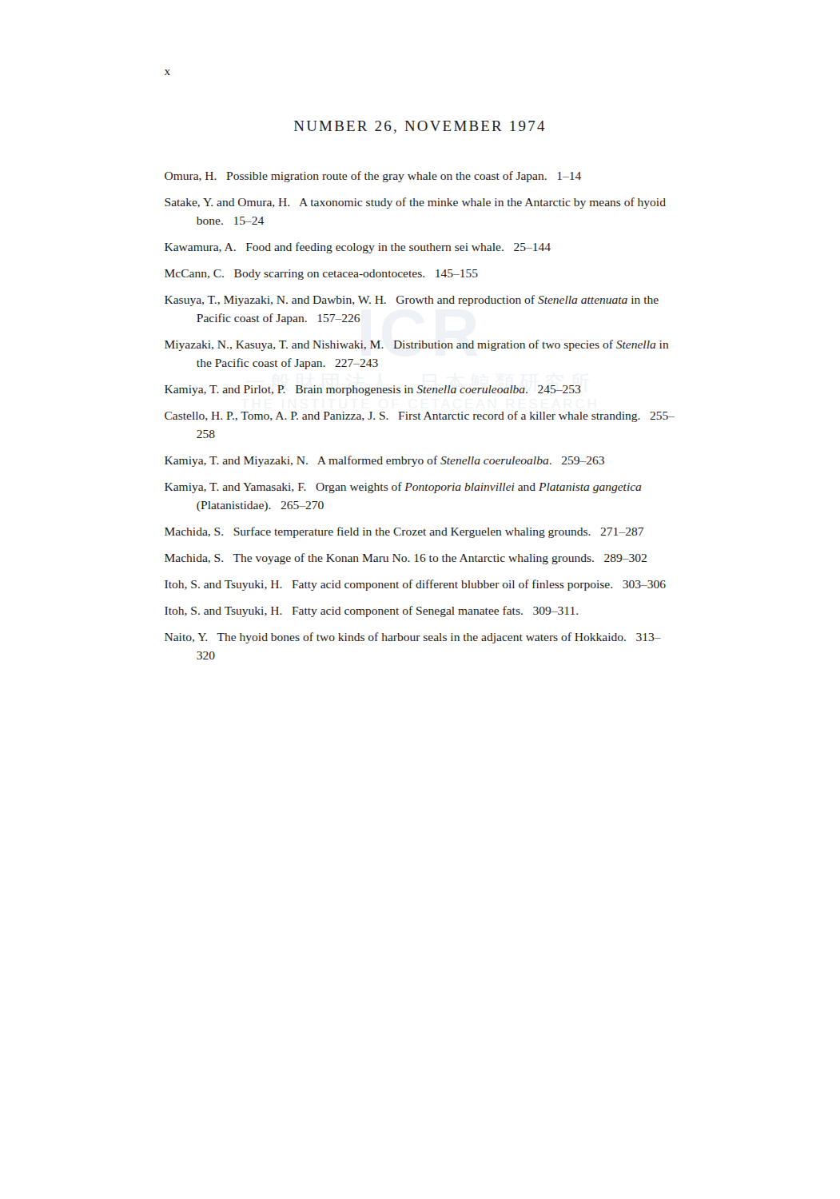ICR
一般財団法人　日本鯨類研究所
THE INSTITUTE OF CETACEAN RESEARCH
x
NUMBER 26, NOVEMBER 1974
Omura, H. Possible migration route of the gray whale on the coast of Japan. 1–14
Satake, Y. and Omura, H. A taxonomic study of the minke whale in the Antarctic by means of hyoid bone. 15–24
Kawamura, A. Food and feeding ecology in the southern sei whale. 25–144
McCann, C. Body scarring on cetacea-odontocetes. 145–155
Kasuya, T., Miyazaki, N. and Dawbin, W. H. Growth and reproduction of Stenella attenuata in the Pacific coast of Japan. 157–226
Miyazaki, N., Kasuya, T. and Nishiwaki, M. Distribution and migration of two species of Stenella in the Pacific coast of Japan. 227–243
Kamiya, T. and Pirlot, P. Brain morphogenesis in Stenella coeruleoalba. 245–253
Castello, H. P., Tomo, A. P. and Panizza, J. S. First Antarctic record of a killer whale stranding. 255–258
Kamiya, T. and Miyazaki, N. A malformed embryo of Stenella coeruleoalba. 259–263
Kamiya, T. and Yamasaki, F. Organ weights of Pontoporia blainvillei and Platanista gangetica (Platanistidae). 265–270
Machida, S. Surface temperature field in the Crozet and Kerguelen whaling grounds. 271–287
Machida, S. The voyage of the Konan Maru No. 16 to the Antarctic whaling grounds. 289–302
Itoh, S. and Tsuyuki, H. Fatty acid component of different blubber oil of finless porpoise. 303–306
Itoh, S. and Tsuyuki, H. Fatty acid component of Senegal manatee fats. 309–311.
Naito, Y. The hyoid bones of two kinds of harbour seals in the adjacent waters of Hokkaido. 313–320